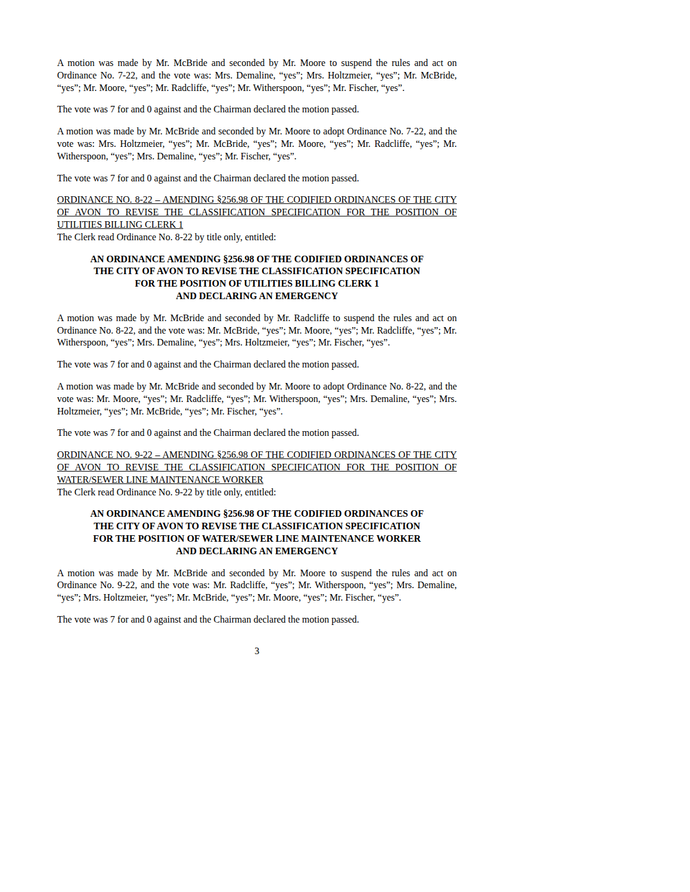A motion was made by Mr. McBride and seconded by Mr. Moore to suspend the rules and act on Ordinance No. 7-22, and the vote was: Mrs. Demaline, “yes”; Mrs. Holtzmeier, “yes”; Mr. McBride, “yes”; Mr. Moore, “yes”; Mr. Radcliffe, “yes”; Mr. Witherspoon, “yes”; Mr. Fischer, “yes”.
The vote was 7 for and 0 against and the Chairman declared the motion passed.
A motion was made by Mr. McBride and seconded by Mr. Moore to adopt Ordinance No. 7-22, and the vote was: Mrs. Holtzmeier, “yes”; Mr. McBride, “yes”; Mr. Moore, “yes”; Mr. Radcliffe, “yes”; Mr. Witherspoon, “yes”; Mrs. Demaline, “yes”; Mr. Fischer, “yes”.
The vote was 7 for and 0 against and the Chairman declared the motion passed.
ORDINANCE NO. 8-22 – AMENDING §256.98 OF THE CODIFIED ORDINANCES OF THE CITY OF AVON TO REVISE THE CLASSIFICATION SPECIFICATION FOR THE POSITION OF UTILITIES BILLING CLERK 1
The Clerk read Ordinance No. 8-22 by title only, entitled:
AN ORDINANCE AMENDING §256.98 OF THE CODIFIED ORDINANCES OF
THE CITY OF AVON TO REVISE THE CLASSIFICATION SPECIFICATION
FOR THE POSITION OF UTILITIES BILLING CLERK 1
AND DECLARING AN EMERGENCY
A motion was made by Mr. McBride and seconded by Mr. Radcliffe to suspend the rules and act on Ordinance No. 8-22, and the vote was: Mr. McBride, “yes”; Mr. Moore, “yes”; Mr. Radcliffe, “yes”; Mr. Witherspoon, “yes”; Mrs. Demaline, “yes”; Mrs. Holtzmeier, “yes”; Mr. Fischer, “yes”.
The vote was 7 for and 0 against and the Chairman declared the motion passed.
A motion was made by Mr. McBride and seconded by Mr. Moore to adopt Ordinance No. 8-22, and the vote was: Mr. Moore, “yes”; Mr. Radcliffe, “yes”; Mr. Witherspoon, “yes”; Mrs. Demaline, “yes”; Mrs. Holtzmeier, “yes”; Mr. McBride, “yes”; Mr. Fischer, “yes”.
The vote was 7 for and 0 against and the Chairman declared the motion passed.
ORDINANCE NO. 9-22 – AMENDING §256.98 OF THE CODIFIED ORDINANCES OF THE CITY OF AVON TO REVISE THE CLASSIFICATION SPECIFICATION FOR THE POSITION OF WATER/SEWER LINE MAINTENANCE WORKER
The Clerk read Ordinance No. 9-22 by title only, entitled:
AN ORDINANCE AMENDING §256.98 OF THE CODIFIED ORDINANCES OF
THE CITY OF AVON TO REVISE THE CLASSIFICATION SPECIFICATION
FOR THE POSITION OF WATER/SEWER LINE MAINTENANCE WORKER
AND DECLARING AN EMERGENCY
A motion was made by Mr. McBride and seconded by Mr. Moore to suspend the rules and act on Ordinance No. 9-22, and the vote was: Mr. Radcliffe, “yes”; Mr. Witherspoon, “yes”; Mrs. Demaline, “yes”; Mrs. Holtzmeier, “yes”; Mr. McBride, “yes”; Mr. Moore, “yes”; Mr. Fischer, “yes”.
The vote was 7 for and 0 against and the Chairman declared the motion passed.
3